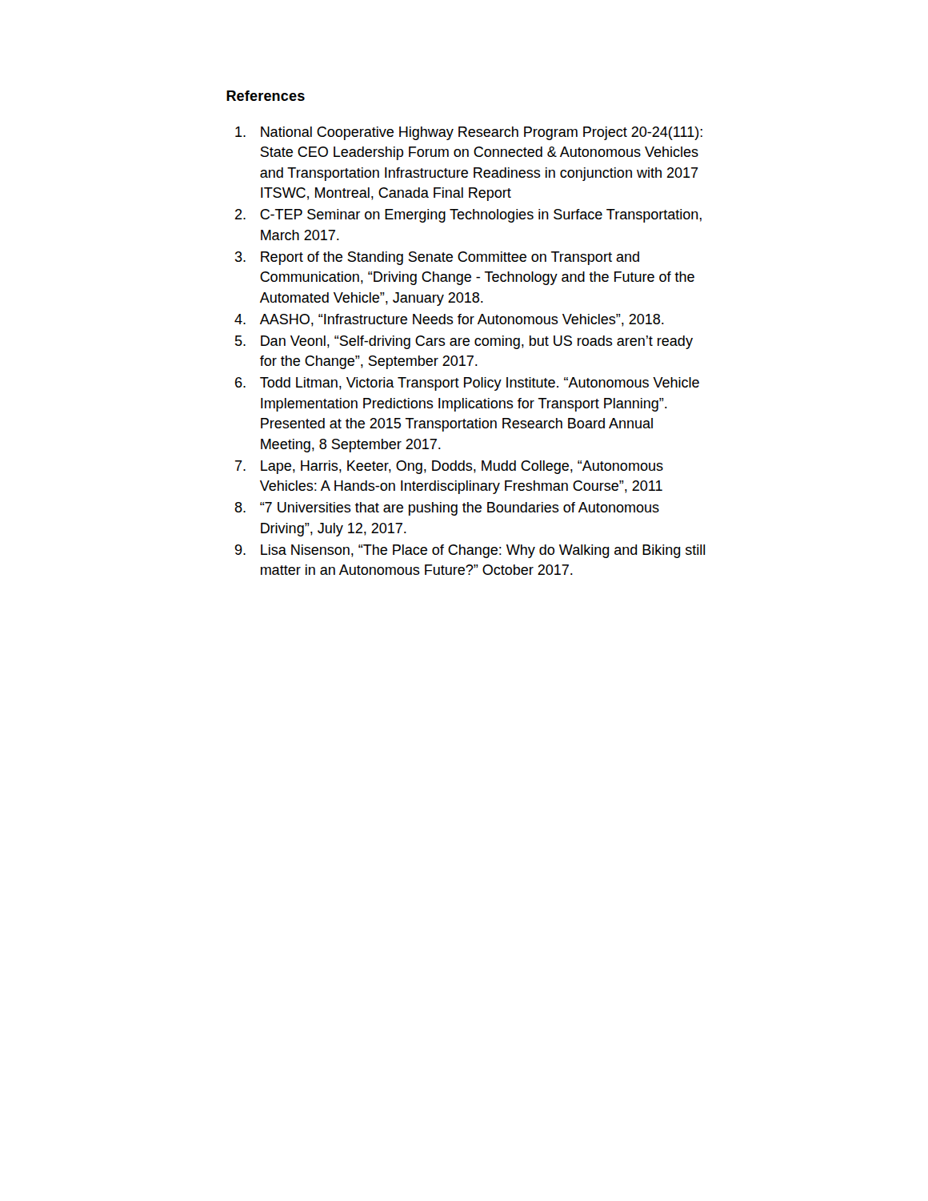References
National Cooperative Highway Research Program Project 20-24(111): State CEO Leadership Forum on Connected & Autonomous Vehicles and Transportation Infrastructure Readiness in conjunction with 2017 ITSWC, Montreal, Canada Final Report
C-TEP Seminar on Emerging Technologies in Surface Transportation, March 2017.
Report of the Standing Senate Committee on Transport and Communication, “Driving Change - Technology and the Future of the Automated Vehicle”, January 2018.
AASHO, “Infrastructure Needs for Autonomous Vehicles”, 2018.
Dan Veonl, “Self-driving Cars are coming, but US roads aren’t ready for the Change”, September 2017.
Todd Litman, Victoria Transport Policy Institute. “Autonomous Vehicle Implementation Predictions Implications for Transport Planning”. Presented at the 2015 Transportation Research Board Annual Meeting, 8 September 2017.
Lape, Harris, Keeter, Ong, Dodds, Mudd College, “Autonomous Vehicles: A Hands-on Interdisciplinary Freshman Course”, 2011
“7 Universities that are pushing the Boundaries of Autonomous Driving”, July 12, 2017.
Lisa Nisenson, “The Place of Change: Why do Walking and Biking still matter in an Autonomous Future?” October 2017.